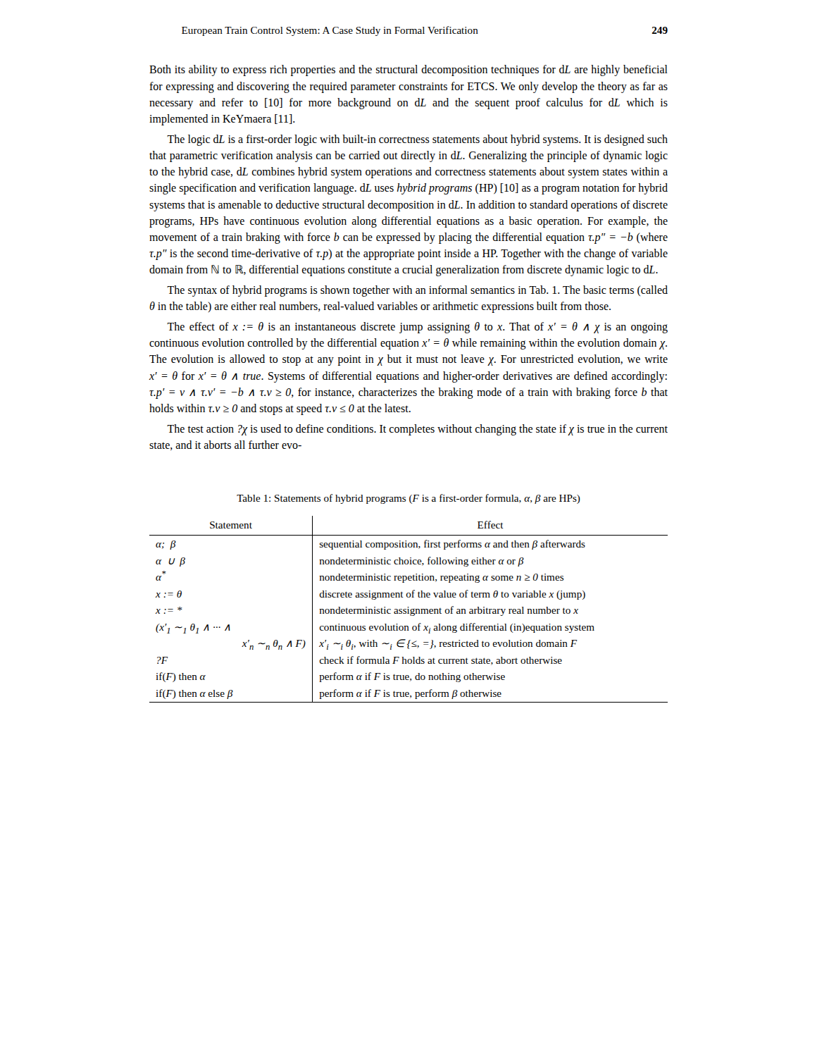European Train Control System: A Case Study in Formal Verification 249
Both its ability to express rich properties and the structural decomposition techniques for dL are highly beneficial for expressing and discovering the required parameter constraints for ETCS. We only develop the theory as far as necessary and refer to [10] for more background on dL and the sequent proof calculus for dL which is implemented in KeYmaera [11].
The logic dL is a first-order logic with built-in correctness statements about hybrid systems. It is designed such that parametric verification analysis can be carried out directly in dL. Generalizing the principle of dynamic logic to the hybrid case, dL combines hybrid system operations and correctness statements about system states within a single specification and verification language. dL uses hybrid programs (HP) [10] as a program notation for hybrid systems that is amenable to deductive structural decomposition in dL. In addition to standard operations of discrete programs, HPs have continuous evolution along differential equations as a basic operation. For example, the movement of a train braking with force b can be expressed by placing the differential equation τ.p″ = −b (where τ.p″ is the second time-derivative of τ.p) at the appropriate point inside a HP. Together with the change of variable domain from ℕ to ℝ, differential equations constitute a crucial generalization from discrete dynamic logic to dL.
The syntax of hybrid programs is shown together with an informal semantics in Tab. 1. The basic terms (called θ in the table) are either real numbers, real-valued variables or arithmetic expressions built from those.
The effect of x := θ is an instantaneous discrete jump assigning θ to x. That of x′ = θ ∧ χ is an ongoing continuous evolution controlled by the differential equation x′ = θ while remaining within the evolution domain χ. The evolution is allowed to stop at any point in χ but it must not leave χ. For unrestricted evolution, we write x′ = θ for x′ = θ ∧ true. Systems of differential equations and higher-order derivatives are defined accordingly: τ.p′ = v ∧ τ.v′ = −b ∧ τ.v ≥ 0, for instance, characterizes the braking mode of a train with braking force b that holds within τ.v ≥ 0 and stops at speed τ.v ≤ 0 at the latest.
The test action ?χ is used to define conditions. It completes without changing the state if χ is true in the current state, and it aborts all further evo-
Table 1: Statements of hybrid programs ( F is a first-order formula, α , β are HPs)
| Statement | Effect |
| --- | --- |
| α; β | sequential composition, first performs α and then β afterwards |
| α ∪ β | nondeterministic choice, following either α or β |
| α * | nondeterministic repetition, repeating α some n ≥ 0 times |
| x := θ | discrete assignment of the value of term θ to variable x (jump) |
| x := * | nondeterministic assignment of an arbitrary real number to x |
| (x′ 1 ∼ 1 θ 1 ∧ ··· ∧ | continuous evolution of x i along differential (in)equation system |
| x′ n ∼ n θ n ∧ F) | x′ i ∼ i θ i , with ∼ i ∈ {≤, =} , restricted to evolution domain F |
| ?F | check if formula F holds at current state, abort otherwise |
| if ( F ) then α | perform α if F is true, do nothing otherwise |
| if ( F ) then α else β | perform α if F is true, perform β otherwise |